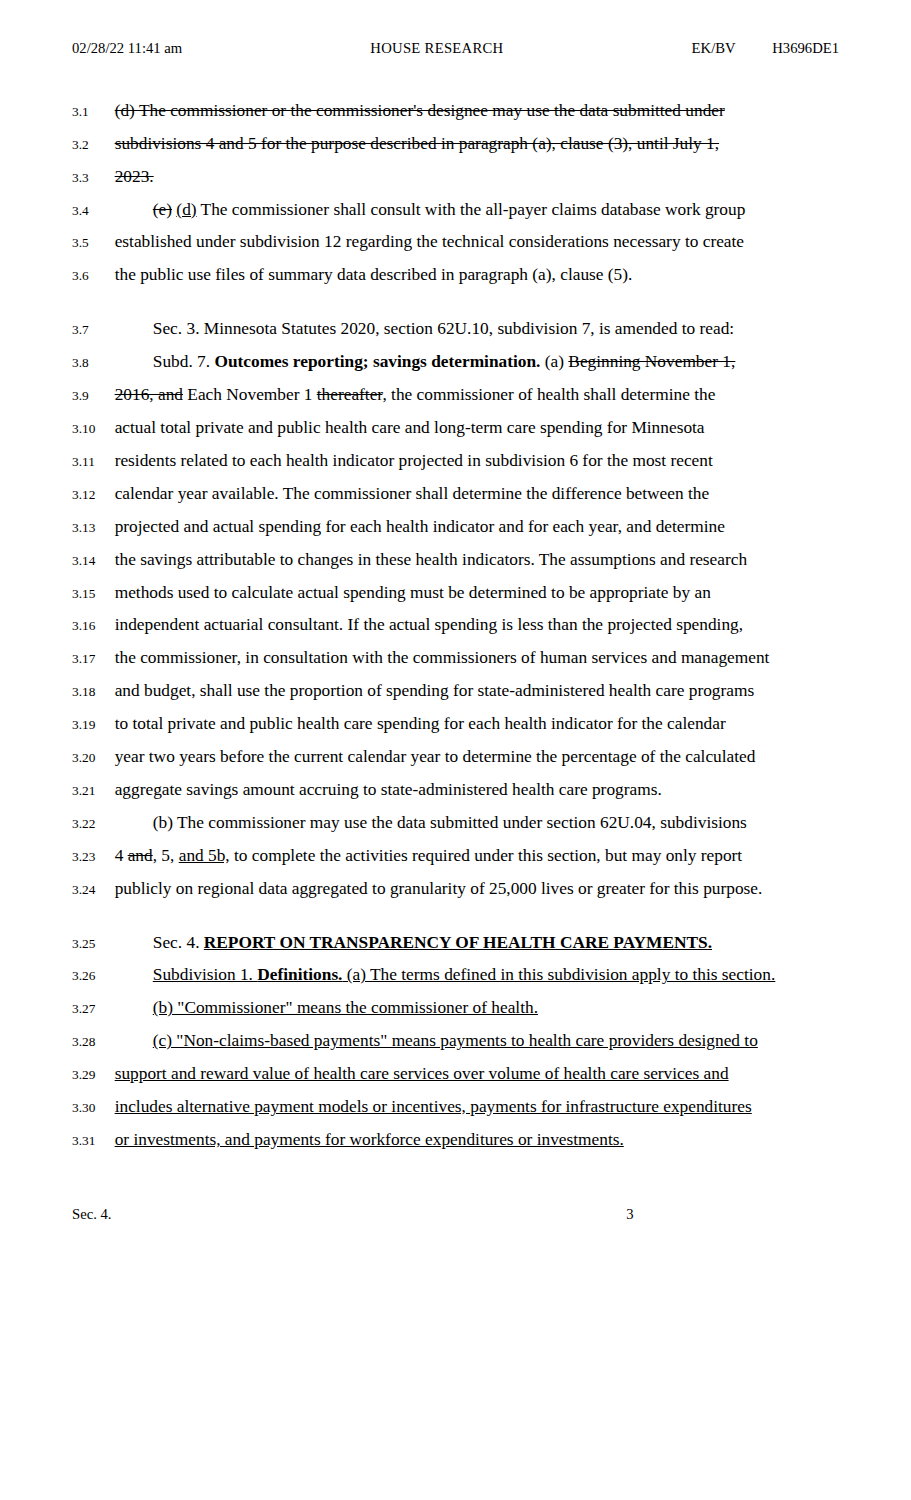02/28/22 11:41 am HOUSE RESEARCH EK/BV H3696DE1
3.1(d) The commissioner or the commissioner's designee may use the data submitted under
3.2 subdivisions 4 and 5 for the purpose described in paragraph (a), clause (3), until July 1,
3.32023.
3.4 (e) (d) The commissioner shall consult with the all-payer claims database work group
3.5 established under subdivision 12 regarding the technical considerations necessary to create
3.6 the public use files of summary data described in paragraph (a), clause (5).
3.7 Sec. 3. Minnesota Statutes 2020, section 62U.10, subdivision 7, is amended to read:
3.8 Subd. 7. Outcomes reporting; savings determination. (a) Beginning November 1,
3.92016, and Each November 1 thereafter, the commissioner of health shall determine the
3.10 actual total private and public health care and long-term care spending for Minnesota
3.11 residents related to each health indicator projected in subdivision 6 for the most recent
3.12 calendar year available. The commissioner shall determine the difference between the
3.13 projected and actual spending for each health indicator and for each year, and determine
3.14 the savings attributable to changes in these health indicators. The assumptions and research
3.15 methods used to calculate actual spending must be determined to be appropriate by an
3.16 independent actuarial consultant. If the actual spending is less than the projected spending,
3.17 the commissioner, in consultation with the commissioners of human services and management
3.18 and budget, shall use the proportion of spending for state-administered health care programs
3.19 to total private and public health care spending for each health indicator for the calendar
3.20 year two years before the current calendar year to determine the percentage of the calculated
3.21 aggregate savings amount accruing to state-administered health care programs.
3.22 (b) The commissioner may use the data submitted under section 62U.04, subdivisions
3.234 and, 5, and 5b, to complete the activities required under this section, but may only report
3.24 publicly on regional data aggregated to granularity of 25,000 lives or greater for this purpose.
3.25 Sec. 4. REPORT ON TRANSPARENCY OF HEALTH CARE PAYMENTS.
3.26 Subdivision 1. Definitions. (a) The terms defined in this subdivision apply to this section.
3.27 (b) "Commissioner" means the commissioner of health.
3.28 (c) "Non-claims-based payments" means payments to health care providers designed to
3.29 support and reward value of health care services over volume of health care services and
3.30 includes alternative payment models or incentives, payments for infrastructure expenditures
3.31 or investments, and payments for workforce expenditures or investments.
Sec. 4. 3